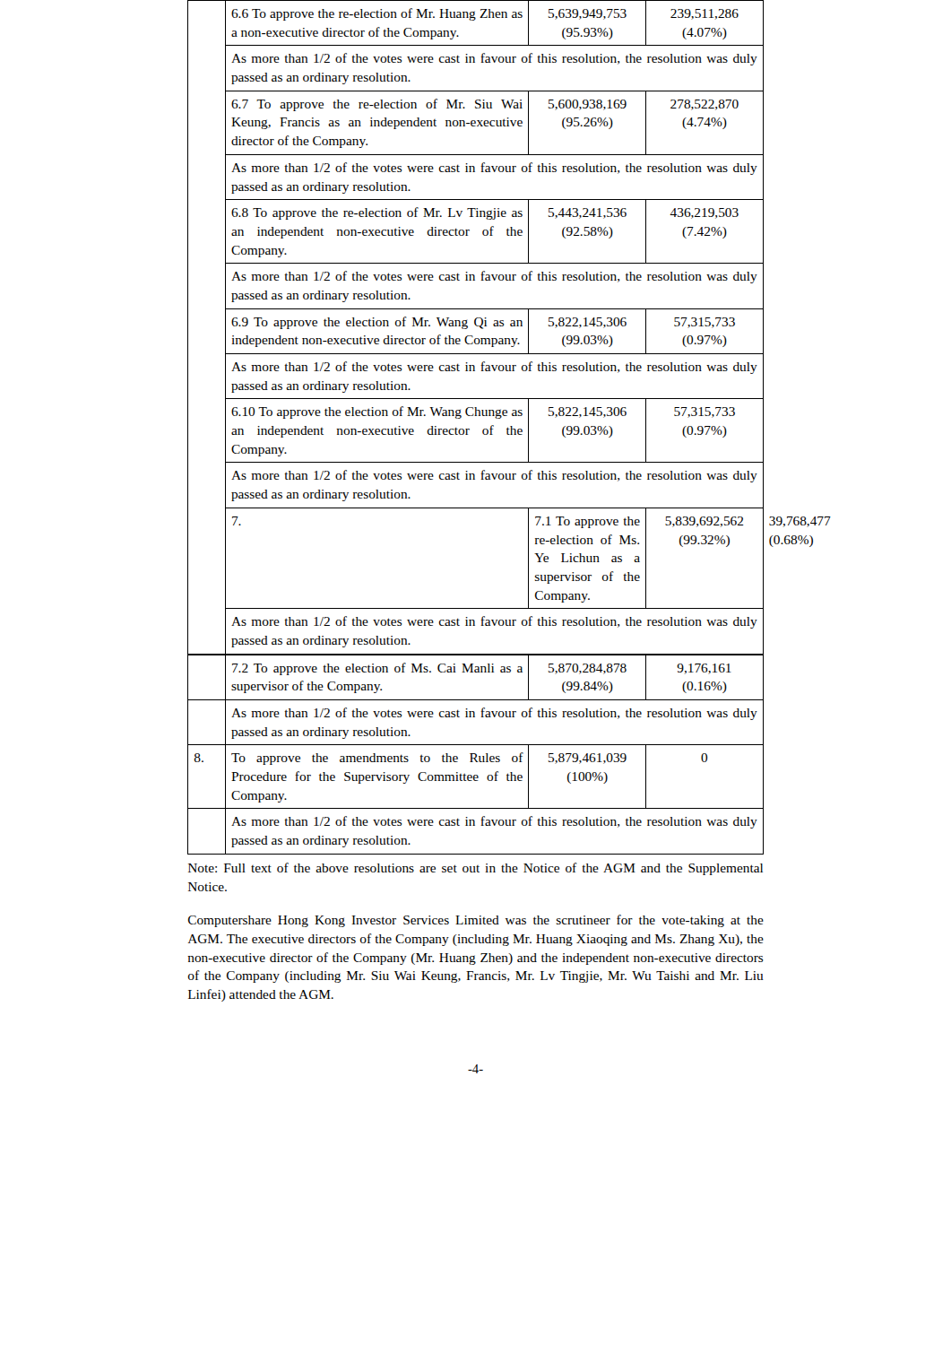| | 6.6 To approve the re-election of Mr. Huang Zhen as a non-executive director of the Company. | 5,639,949,753 (95.93%) | 239,511,286 (4.07%) |
| As more than 1/2 of the votes were cast in favour of this resolution, the resolution was duly passed as an ordinary resolution. |
| 6.7 To approve the re-election of Mr. Siu Wai Keung, Francis as an independent non-executive director of the Company. | 5,600,938,169 (95.26%) | 278,522,870 (4.74%) |
| As more than 1/2 of the votes were cast in favour of this resolution, the resolution was duly passed as an ordinary resolution. |
| 6.8 To approve the re-election of Mr. Lv Tingjie as an independent non-executive director of the Company. | 5,443,241,536 (92.58%) | 436,219,503 (7.42%) |
| As more than 1/2 of the votes were cast in favour of this resolution, the resolution was duly passed as an ordinary resolution. |
| 6.9 To approve the election of Mr. Wang Qi as an independent non-executive director of the Company. | 5,822,145,306 (99.03%) | 57,315,733 (0.97%) |
| As more than 1/2 of the votes were cast in favour of this resolution, the resolution was duly passed as an ordinary resolution. |
| 6.10 To approve the election of Mr. Wang Chunge as an independent non-executive director of the Company. | 5,822,145,306 (99.03%) | 57,315,733 (0.97%) |
| As more than 1/2 of the votes were cast in favour of this resolution, the resolution was duly passed as an ordinary resolution. |
| 7. | 7.1 To approve the re-election of Ms. Ye Lichun as a supervisor of the Company. | 5,839,692,562 (99.32%) | 39,768,477 (0.68%) |
| As more than 1/2 of the votes were cast in favour of this resolution, the resolution was duly passed as an ordinary resolution. |
| | 7.2 To approve the election of Ms. Cai Manli as a supervisor of the Company. | 5,870,284,878 (99.84%) | 9,176,161 (0.16%) |
| | As more than 1/2 of the votes were cast in favour of this resolution, the resolution was duly passed as an ordinary resolution. |
| 8. | To approve the amendments to the Rules of Procedure for the Supervisory Committee of the Company. | 5,879,461,039 (100%) | 0 |
| | As more than 1/2 of the votes were cast in favour of this resolution, the resolution was duly passed as an ordinary resolution. |
Note: Full text of the above resolutions are set out in the Notice of the AGM and the Supplemental Notice.
Computershare Hong Kong Investor Services Limited was the scrutineer for the vote-taking at the AGM. The executive directors of the Company (including Mr. Huang Xiaoqing and Ms. Zhang Xu), the non-executive director of the Company (Mr. Huang Zhen) and the independent non-executive directors of the Company (including Mr. Siu Wai Keung, Francis, Mr. Lv Tingjie, Mr. Wu Taishi and Mr. Liu Linfei) attended the AGM.
-4-